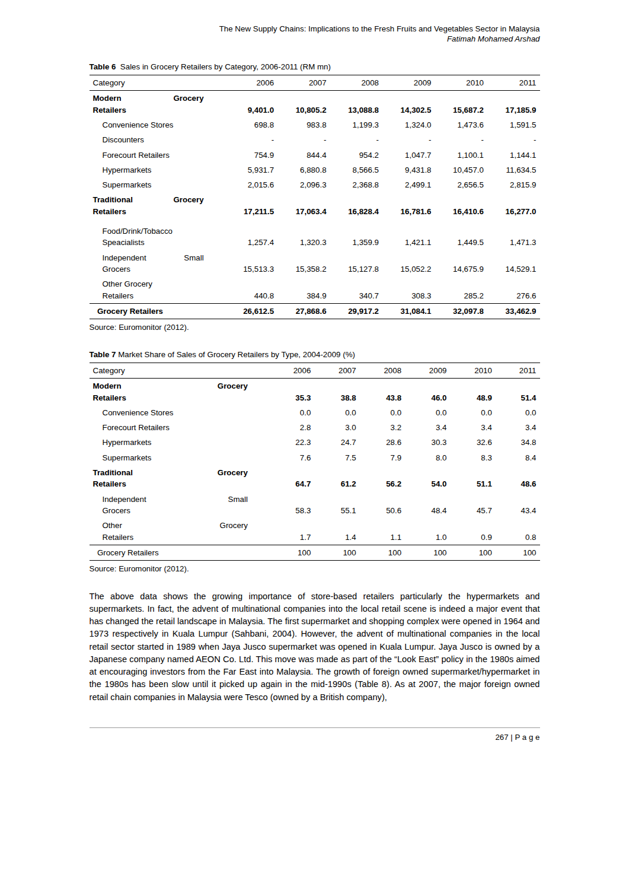The New Supply Chains: Implications to the Fresh Fruits and Vegetables Sector in Malaysia
Fatimah Mohamed Arshad
Table 6 Sales in Grocery Retailers by Category, 2006-2011 (RM mn)
| Category | 2006 | 2007 | 2008 | 2009 | 2010 | 2011 |
| --- | --- | --- | --- | --- | --- | --- |
| Modern Grocery Retailers | 9,401.0 | 10,805.2 | 13,088.8 | 14,302.5 | 15,687.2 | 17,185.9 |
| Convenience Stores | 698.8 | 983.8 | 1,199.3 | 1,324.0 | 1,473.6 | 1,591.5 |
| Discounters | - | - | - | - | - | - |
| Forecourt Retailers | 754.9 | 844.4 | 954.2 | 1,047.7 | 1,100.1 | 1,144.1 |
| Hypermarkets | 5,931.7 | 6,880.8 | 8,566.5 | 9,431.8 | 10,457.0 | 11,634.5 |
| Supermarkets | 2,015.6 | 2,096.3 | 2,368.8 | 2,499.1 | 2,656.5 | 2,815.9 |
| Traditional Grocery Retailers | 17,211.5 | 17,063.4 | 16,828.4 | 16,781.6 | 16,410.6 | 16,277.0 |
| Food/Drink/Tobacco Speacialists | 1,257.4 | 1,320.3 | 1,359.9 | 1,421.1 | 1,449.5 | 1,471.3 |
| Independent Small Grocers | 15,513.3 | 15,358.2 | 15,127.8 | 15,052.2 | 14,675.9 | 14,529.1 |
| Other Grocery Retailers | 440.8 | 384.9 | 340.7 | 308.3 | 285.2 | 276.6 |
| Grocery Retailers | 26,612.5 | 27,868.6 | 29,917.2 | 31,084.1 | 32,097.8 | 33,462.9 |
Source: Euromonitor (2012).
Table 7 Market Share of Sales of Grocery Retailers by Type, 2004-2009 (%)
| Category | 2006 | 2007 | 2008 | 2009 | 2010 | 2011 |
| --- | --- | --- | --- | --- | --- | --- |
| Modern Grocery Retailers | 35.3 | 38.8 | 43.8 | 46.0 | 48.9 | 51.4 |
| Convenience Stores | 0.0 | 0.0 | 0.0 | 0.0 | 0.0 | 0.0 |
| Forecourt Retailers | 2.8 | 3.0 | 3.2 | 3.4 | 3.4 | 3.4 |
| Hypermarkets | 22.3 | 24.7 | 28.6 | 30.3 | 32.6 | 34.8 |
| Supermarkets | 7.6 | 7.5 | 7.9 | 8.0 | 8.3 | 8.4 |
| Traditional Grocery Retailers | 64.7 | 61.2 | 56.2 | 54.0 | 51.1 | 48.6 |
| Independent Small Grocers | 58.3 | 55.1 | 50.6 | 48.4 | 45.7 | 43.4 |
| Other Grocery Retailers | 1.7 | 1.4 | 1.1 | 1.0 | 0.9 | 0.8 |
| Grocery Retailers | 100 | 100 | 100 | 100 | 100 | 100 |
Source: Euromonitor (2012).
The above data shows the growing importance of store-based retailers particularly the hypermarkets and supermarkets. In fact, the advent of multinational companies into the local retail scene is indeed a major event that has changed the retail landscape in Malaysia. The first supermarket and shopping complex were opened in 1964 and 1973 respectively in Kuala Lumpur (Sahbani, 2004). However, the advent of multinational companies in the local retail sector started in 1989 when Jaya Jusco supermarket was opened in Kuala Lumpur. Jaya Jusco is owned by a Japanese company named AEON Co. Ltd. This move was made as part of the “Look East” policy in the 1980s aimed at encouraging investors from the Far East into Malaysia. The growth of foreign owned supermarket/hypermarket in the 1980s has been slow until it picked up again in the mid-1990s (Table 8). As at 2007, the major foreign owned retail chain companies in Malaysia were Tesco (owned by a British company),
267 | P a g e